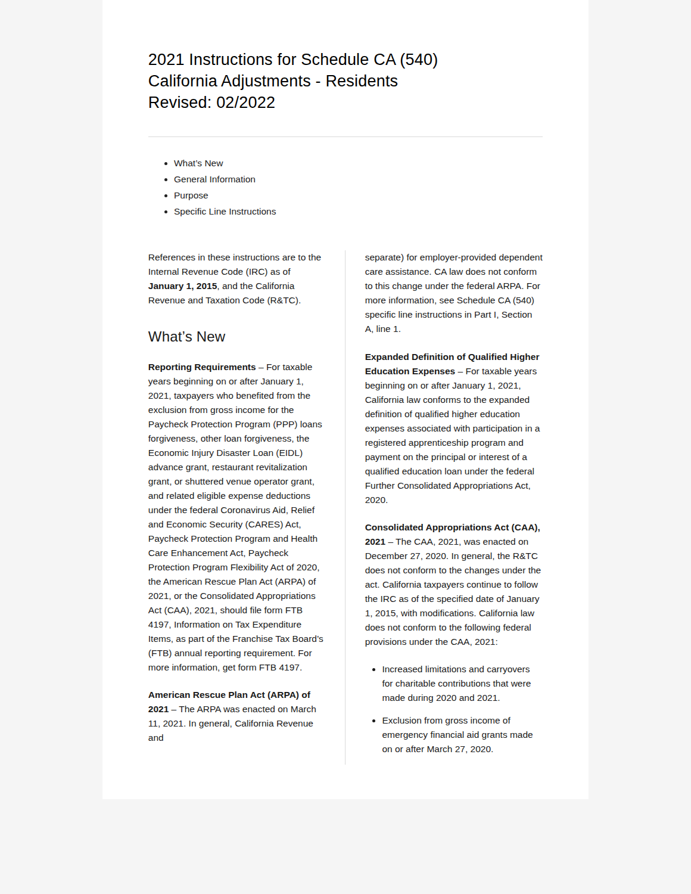2021 Instructions for Schedule CA (540) California Adjustments - Residents Revised: 02/2022
What’s New
General Information
Purpose
Specific Line Instructions
References in these instructions are to the Internal Revenue Code (IRC) as of January 1, 2015, and the California Revenue and Taxation Code (R&TC).
What’s New
Reporting Requirements – For taxable years beginning on or after January 1, 2021, taxpayers who benefited from the exclusion from gross income for the Paycheck Protection Program (PPP) loans forgiveness, other loan forgiveness, the Economic Injury Disaster Loan (EIDL) advance grant, restaurant revitalization grant, or shuttered venue operator grant, and related eligible expense deductions under the federal Coronavirus Aid, Relief and Economic Security (CARES) Act, Paycheck Protection Program and Health Care Enhancement Act, Paycheck Protection Program Flexibility Act of 2020, the American Rescue Plan Act (ARPA) of 2021, or the Consolidated Appropriations Act (CAA), 2021, should file form FTB 4197, Information on Tax Expenditure Items, as part of the Franchise Tax Board’s (FTB) annual reporting requirement. For more information, get form FTB 4197.
American Rescue Plan Act (ARPA) of 2021 – The ARPA was enacted on March 11, 2021. In general, California Revenue and
separate) for employer-provided dependent care assistance. CA law does not conform to this change under the federal ARPA. For more information, see Schedule CA (540) specific line instructions in Part I, Section A, line 1.
Expanded Definition of Qualified Higher Education Expenses – For taxable years beginning on or after January 1, 2021, California law conforms to the expanded definition of qualified higher education expenses associated with participation in a registered apprenticeship program and payment on the principal or interest of a qualified education loan under the federal Further Consolidated Appropriations Act, 2020.
Consolidated Appropriations Act (CAA), 2021 – The CAA, 2021, was enacted on December 27, 2020. In general, the R&TC does not conform to the changes under the act. California taxpayers continue to follow the IRC as of the specified date of January 1, 2015, with modifications. California law does not conform to the following federal provisions under the CAA, 2021:
Increased limitations and carryovers for charitable contributions that were made during 2020 and 2021.
Exclusion from gross income of emergency financial aid grants made on or after March 27, 2020.